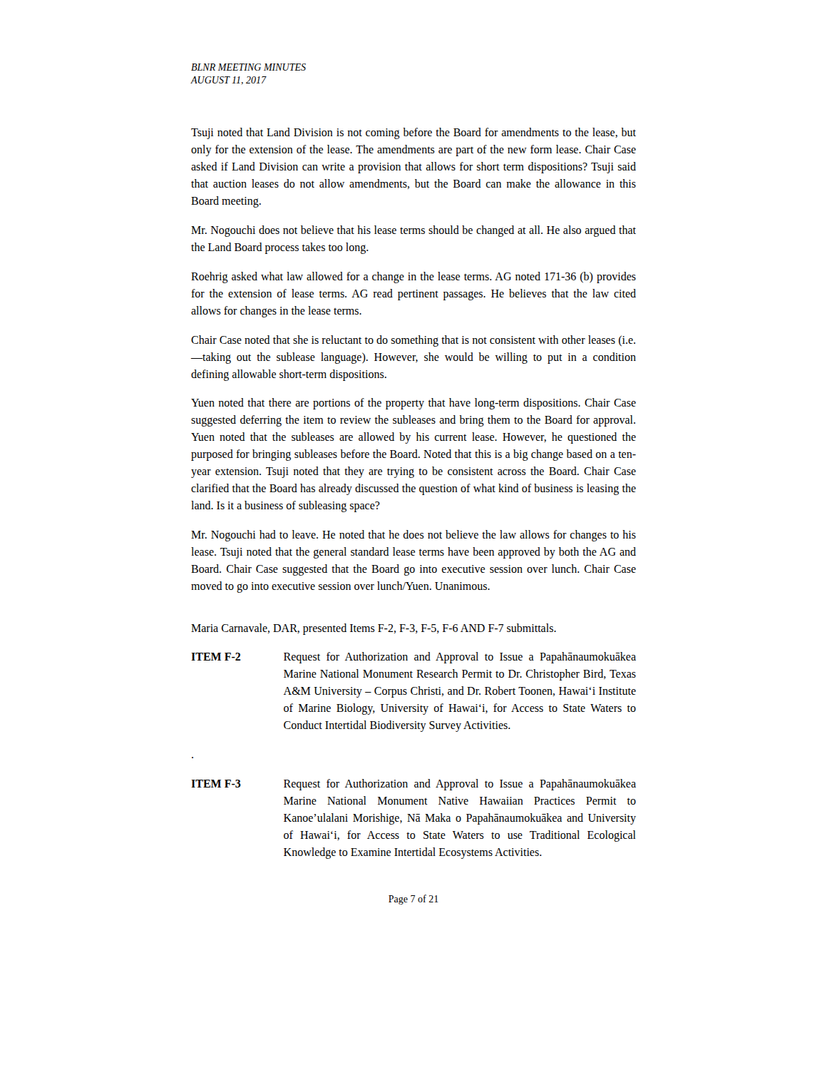BLNR MEETING MINUTES
AUGUST 11, 2017
Tsuji noted that Land Division is not coming before the Board for amendments to the lease, but only for the extension of the lease. The amendments are part of the new form lease. Chair Case asked if Land Division can write a provision that allows for short term dispositions? Tsuji said that auction leases do not allow amendments, but the Board can make the allowance in this Board meeting.
Mr. Nogouchi does not believe that his lease terms should be changed at all. He also argued that the Land Board process takes too long.
Roehrig asked what law allowed for a change in the lease terms. AG noted 171-36 (b) provides for the extension of lease terms. AG read pertinent passages. He believes that the law cited allows for changes in the lease terms.
Chair Case noted that she is reluctant to do something that is not consistent with other leases (i.e.—taking out the sublease language). However, she would be willing to put in a condition defining allowable short-term dispositions.
Yuen noted that there are portions of the property that have long-term dispositions. Chair Case suggested deferring the item to review the subleases and bring them to the Board for approval. Yuen noted that the subleases are allowed by his current lease. However, he questioned the purposed for bringing subleases before the Board. Noted that this is a big change based on a ten-year extension. Tsuji noted that they are trying to be consistent across the Board. Chair Case clarified that the Board has already discussed the question of what kind of business is leasing the land. Is it a business of subleasing space?
Mr. Nogouchi had to leave. He noted that he does not believe the law allows for changes to his lease. Tsuji noted that the general standard lease terms have been approved by both the AG and Board. Chair Case suggested that the Board go into executive session over lunch. Chair Case moved to go into executive session over lunch/Yuen. Unanimous.
Maria Carnavale, DAR, presented Items F-2, F-3, F-5, F-6 AND F-7 submittals.
ITEM F-2
Request for Authorization and Approval to Issue a Papahānaumokuākea Marine National Monument Research Permit to Dr. Christopher Bird, Texas A&M University – Corpus Christi, and Dr. Robert Toonen, Hawaiʻi Institute of Marine Biology, University of Hawaiʻi, for Access to State Waters to Conduct Intertidal Biodiversity Survey Activities.
.
ITEM F-3
Request for Authorization and Approval to Issue a Papahānaumokuākea Marine National Monument Native Hawaiian Practices Permit to Kanoe’ulalani Morishige, Nā Maka o Papahānaumokuākea and University of Hawaiʻi, for Access to State Waters to use Traditional Ecological Knowledge to Examine Intertidal Ecosystems Activities.
Page 7 of 21